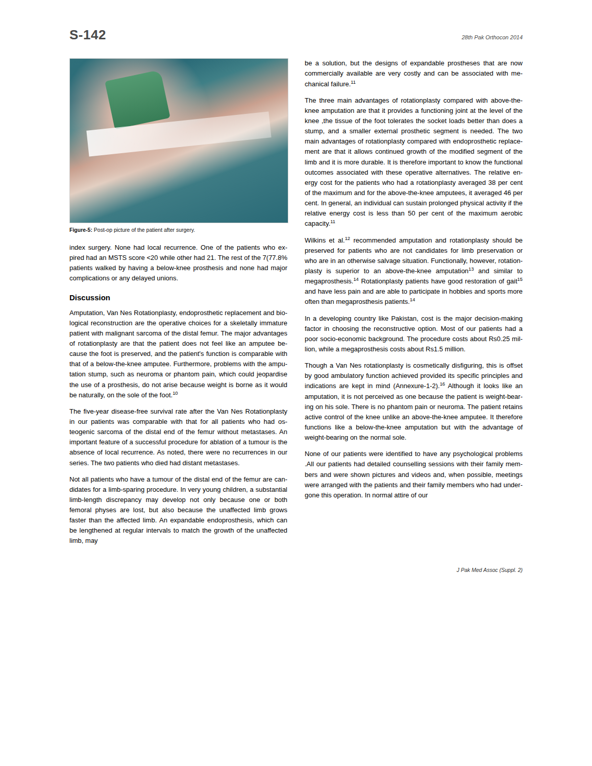S-142
28th Pak Orthocon 2014
Figure-5: Post-op picture of the patient after surgery.
index surgery. None had local recurrence. One of the patients who expired had an MSTS score <20 while other had 21. The rest of the 7(77.8% patients walked by having a below-knee prosthesis and none had major complications or any delayed unions.
Discussion
Amputation, Van Nes Rotationplasty, endoprosthetic replacement and biological reconstruction are the operative choices for a skeletally immature patient with malignant sarcoma of the distal femur. The major advantages of rotationplasty are that the patient does not feel like an amputee because the foot is preserved, and the patient's function is comparable with that of a below-the-knee amputee. Furthermore, problems with the amputation stump, such as neuroma or phantom pain, which could jeopardise the use of a prosthesis, do not arise because weight is borne as it would be naturally, on the sole of the foot.10
The five-year disease-free survival rate after the Van Nes Rotationplasty in our patients was comparable with that for all patients who had osteogenic sarcoma of the distal end of the femur without metastases. An important feature of a successful procedure for ablation of a tumour is the absence of local recurrence. As noted, there were no recurrences in our series. The two patients who died had distant metastases.
Not all patients who have a tumour of the distal end of the femur are candidates for a limb-sparing procedure. In very young children, a substantial limb-length discrepancy may develop not only because one or both femoral physes are lost, but also because the unaffected limb grows faster than the affected limb. An expandable endoprosthesis, which can be lengthened at regular intervals to match the growth of the unaffected limb, may
be a solution, but the designs of expandable prostheses that are now commercially available are very costly and can be associated with mechanical failure.11
The three main advantages of rotationplasty compared with above-the-knee amputation are that it provides a functioning joint at the level of the knee ,the tissue of the foot tolerates the socket loads better than does a stump, and a smaller external prosthetic segment is needed. The two main advantages of rotationplasty compared with endoprosthetic replacement are that it allows continued growth of the modified segment of the limb and it is more durable. It is therefore important to know the functional outcomes associated with these operative alternatives. The relative energy cost for the patients who had a rotationplasty averaged 38 per cent of the maximum and for the above-the-knee amputees, it averaged 46 per cent. In general, an individual can sustain prolonged physical activity if the relative energy cost is less than 50 per cent of the maximum aerobic capacity.11
Wilkins et al.12 recommended amputation and rotationplasty should be preserved for patients who are not candidates for limb preservation or who are in an otherwise salvage situation. Functionally, however, rotationplasty is superior to an above-the-knee amputation13 and similar to megaprosthesis.14 Rotationplasty patients have good restoration of gait15 and have less pain and are able to participate in hobbies and sports more often than megaprosthesis patients.14
In a developing country like Pakistan, cost is the major decision-making factor in choosing the reconstructive option. Most of our patients had a poor socio-economic background. The procedure costs about Rs0.25 million, while a megaprosthesis costs about Rs1.5 million.
Though a Van Nes rotationplasty is cosmetically disfiguring, this is offset by good ambulatory function achieved provided its specific principles and indications are kept in mind (Annexure-1-2).16 Although it looks like an amputation, it is not perceived as one because the patient is weight-bearing on his sole. There is no phantom pain or neuroma. The patient retains active control of the knee unlike an above-the-knee amputee. It therefore functions like a below-the-knee amputation but with the advantage of weight-bearing on the normal sole.
None of our patients were identified to have any psychological problems .All our patients had detailed counselling sessions with their family members and were shown pictures and videos and, when possible, meetings were arranged with the patients and their family members who had undergone this operation. In normal attire of our
J Pak Med Assoc (Suppl. 2)